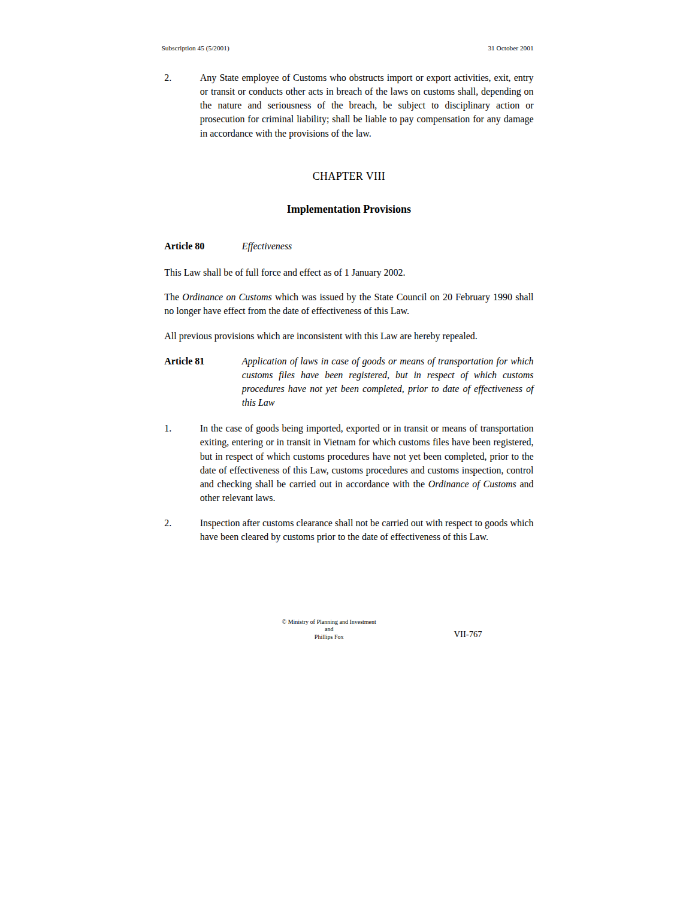Subscription 45 (5/2001)
31 October 2001
2.
Any State employee of Customs who obstructs import or export activities, exit, entry or transit or conducts other acts in breach of the laws on customs shall, depending on the nature and seriousness of the breach, be subject to disciplinary action or prosecution for criminal liability; shall be liable to pay compensation for any damage in accordance with the provisions of the law.
CHAPTER VIII
Implementation Provisions
Article 80
Effectiveness
This Law shall be of full force and effect as of 1 January 2002.
The Ordinance on Customs which was issued by the State Council on 20 February 1990 shall no longer have effect from the date of effectiveness of this Law.
All previous provisions which are inconsistent with this Law are hereby repealed.
Article 81
Application of laws in case of goods or means of transportation for which customs files have been registered, but in respect of which customs procedures have not yet been completed, prior to date of effectiveness of this Law
1.
In the case of goods being imported, exported or in transit or means of transportation exiting, entering or in transit in Vietnam for which customs files have been registered, but in respect of which customs procedures have not yet been completed, prior to the date of effectiveness of this Law, customs procedures and customs inspection, control and checking shall be carried out in accordance with the Ordinance of Customs and other relevant laws.
2.
Inspection after customs clearance shall not be carried out with respect to goods which have been cleared by customs prior to the date of effectiveness of this Law.
© Ministry of Planning and Investment
and
Phillips Fox
VII-767